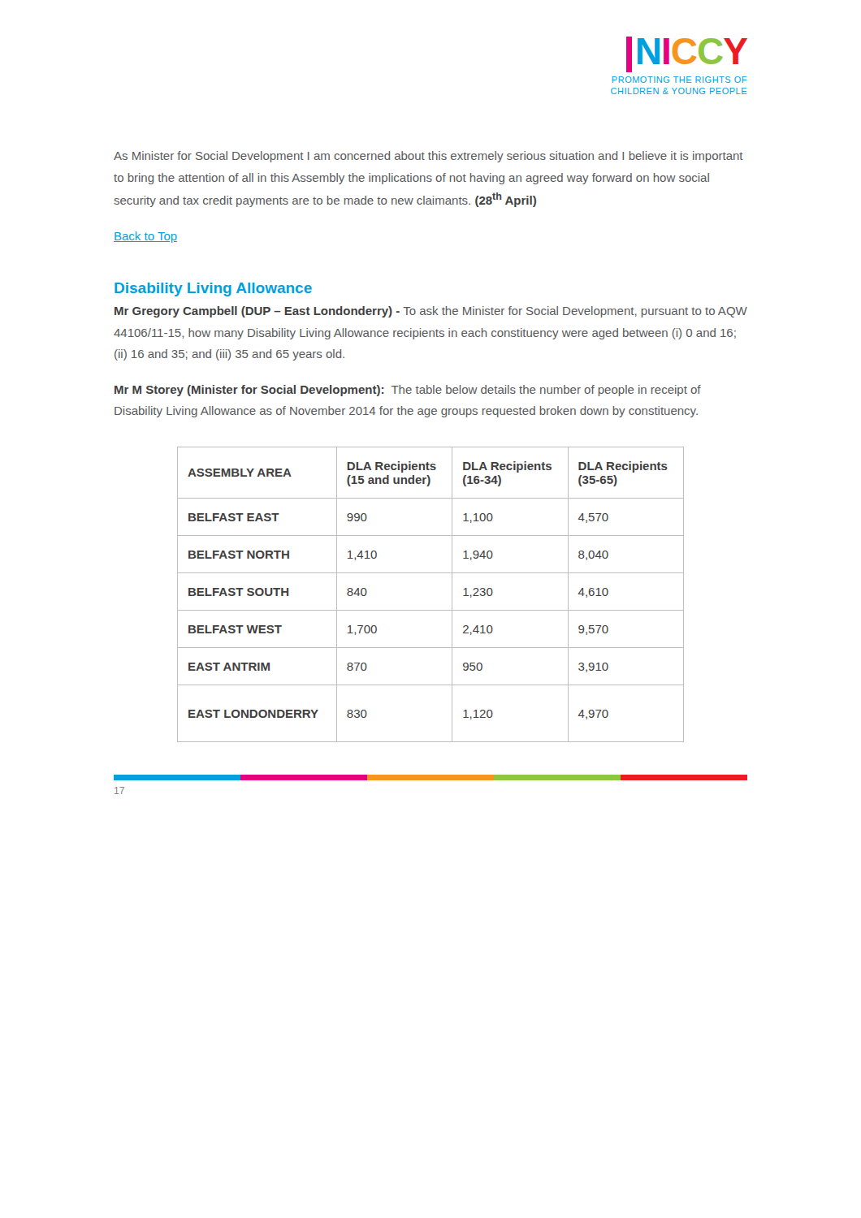NICCY
PROMOTING THE RIGHTS OF
CHILDREN & YOUNG PEOPLE
As Minister for Social Development I am concerned about this extremely serious situation and I believe it is important to bring the attention of all in this Assembly the implications of not having an agreed way forward on how social security and tax credit payments are to be made to new claimants. (28th April)
Back to Top
Disability Living Allowance
Mr Gregory Campbell (DUP – East Londonderry) - To ask the Minister for Social Development, pursuant to to AQW 44106/11-15, how many Disability Living Allowance recipients in each constituency were aged between (i) 0 and 16; (ii) 16 and 35; and (iii) 35 and 65 years old.
Mr M Storey (Minister for Social Development): The table below details the number of people in receipt of Disability Living Allowance as of November 2014 for the age groups requested broken down by constituency.
| ASSEMBLY AREA | DLA Recipients (15 and under) | DLA Recipients (16-34) | DLA Recipients (35-65) |
| --- | --- | --- | --- |
| BELFAST EAST | 990 | 1,100 | 4,570 |
| BELFAST NORTH | 1,410 | 1,940 | 8,040 |
| BELFAST SOUTH | 840 | 1,230 | 4,610 |
| BELFAST WEST | 1,700 | 2,410 | 9,570 |
| EAST ANTRIM | 870 | 950 | 3,910 |
| EAST LONDONDERRY | 830 | 1,120 | 4,970 |
17